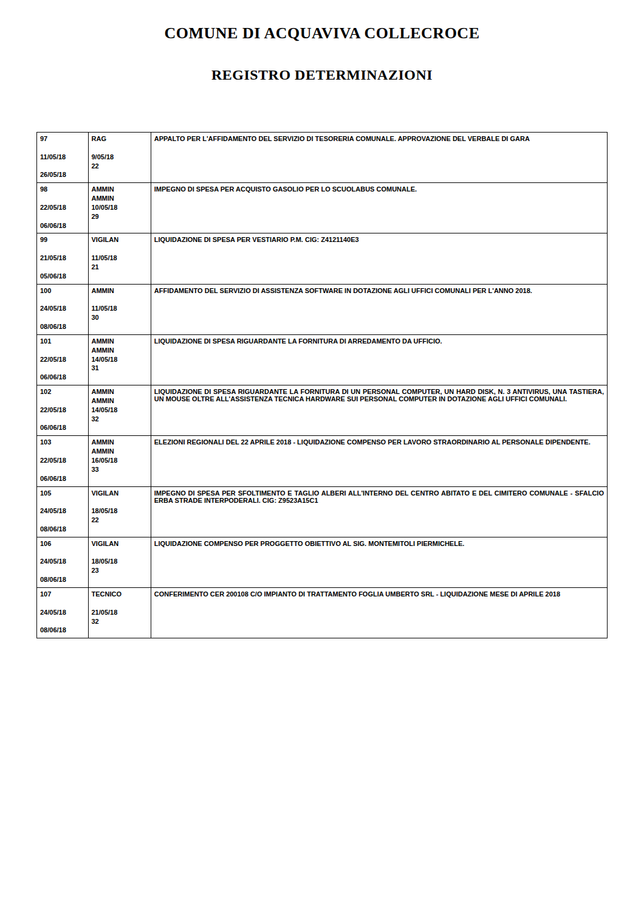COMUNE DI ACQUAVIVA COLLECROCE
REGISTRO DETERMINAZIONI
| 97 11/05/18 26/05/18 | RAG 9/05/18 22 | APPALTO PER L'AFFIDAMENTO DEL SERVIZIO DI TESORERIA COMUNALE. APPROVAZIONE DEL VERBALE DI GARA |
| 98 22/05/18 06/06/18 | AMMIN AMMIN 10/05/18 29 | IMPEGNO DI SPESA PER ACQUISTO GASOLIO PER LO SCUOLABUS COMUNALE. |
| 99 21/05/18 05/06/18 | VIGILAN 11/05/18 21 | LIQUIDAZIONE DI SPESA PER VESTIARIO P.M. CIG: Z4121140E3 |
| 100 24/05/18 08/06/18 | AMMIN 11/05/18 30 | AFFIDAMENTO DEL SERVIZIO DI ASSISTENZA SOFTWARE IN DOTAZIONE AGLI UFFICI COMUNALI PER L'ANNO 2018. |
| 101 22/05/18 06/06/18 | AMMIN AMMIN 14/05/18 31 | LIQUIDAZIONE DI SPESA RIGUARDANTE LA FORNITURA DI ARREDAMENTO DA UFFICIO. |
| 102 22/05/18 06/06/18 | AMMIN AMMIN 14/05/18 32 | LIQUIDAZIONE DI SPESA RIGUARDANTE LA FORNITURA DI UN PERSONAL COMPUTER, UN HARD DISK, N. 3 ANTIVIRUS, UNA TASTIERA, UN MOUSE OLTRE ALL'ASSISTENZA TECNICA HARDWARE SUI PERSONAL COMPUTER IN DOTAZIONE AGLI UFFICI COMUNALI. |
| 103 22/05/18 06/06/18 | AMMIN AMMIN 16/05/18 33 | ELEZIONI REGIONALI DEL 22 APRILE 2018 - LIQUIDAZIONE COMPENSO PER LAVORO STRAORDINARIO AL PERSONALE DIPENDENTE. |
| 105 24/05/18 08/06/18 | VIGILAN 18/05/18 22 | IMPEGNO DI SPESA PER SFOLTIMENTO E TAGLIO ALBERI ALL'INTERNO DEL CENTRO ABITATO E DEL CIMITERO COMUNALE - SFALCIO ERBA STRADE INTERPODERALI. CIG: Z9523A15C1 |
| 106 24/05/18 08/06/18 | VIGILAN 18/05/18 23 | LIQUIDAZIONE COMPENSO PER PROGGETTO OBIETTIVO AL SIG. MONTEMITOLI PIERMICHELE. |
| 107 24/05/18 08/06/18 | TECNICO 21/05/18 32 | CONFERIMENTO CER 200108 C/O IMPIANTO DI TRATTAMENTO FOGLIA UMBERTO SRL - LIQUIDAZIONE MESE DI APRILE 2018 |